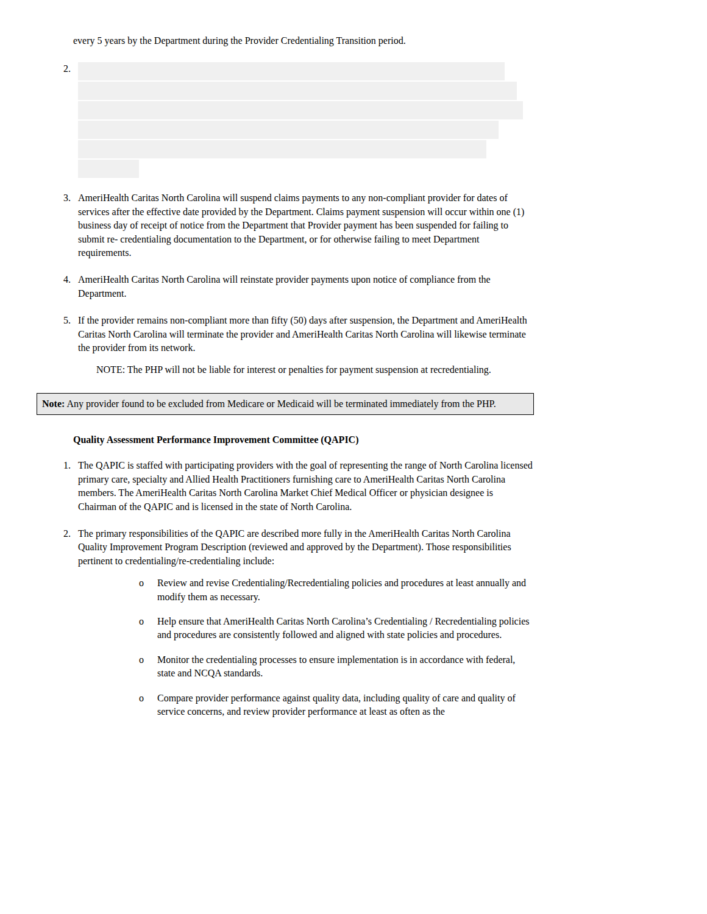every 5 years by the Department during the Provider Credentialing Transition period.
AmeriHealth Caritas North Carolina will suspend claims payments to any non-compliant provider for dates of services after the effective date provided by the Department. Claims payment suspension will occur within one (1) business day of receipt of notice from the Department that Provider payment has been suspended for failing to submit re- credentialing documentation to the Department, or for otherwise failing to meet Department requirements.
AmeriHealth Caritas North Carolina will reinstate provider payments upon notice of compliance from the Department.
If the provider remains non-compliant more than fifty (50) days after suspension, the Department and AmeriHealth Caritas North Carolina will terminate the provider and AmeriHealth Caritas North Carolina will likewise terminate the provider from its network.
NOTE: The PHP will not be liable for interest or penalties for payment suspension at recredentialing.
Note: Any provider found to be excluded from Medicare or Medicaid will be terminated immediately from the PHP.
Quality Assessment Performance Improvement Committee (QAPIC)
The QAPIC is staffed with participating providers with the goal of representing the range of North Carolina licensed primary care, specialty and Allied Health Practitioners furnishing care to AmeriHealth Caritas North Carolina members. The AmeriHealth Caritas North Carolina Market Chief Medical Officer or physician designee is Chairman of the QAPIC and is licensed in the state of North Carolina.
The primary responsibilities of the QAPIC are described more fully in the AmeriHealth Caritas North Carolina Quality Improvement Program Description (reviewed and approved by the Department). Those responsibilities pertinent to credentialing/re-credentialing include:
Review and revise Credentialing/Recredentialing policies and procedures at least annually and modify them as necessary.
Help ensure that AmeriHealth Caritas North Carolina’s Credentialing / Recredentialing policies and procedures are consistently followed and aligned with state policies and procedures.
Monitor the credentialing processes to ensure implementation is in accordance with federal, state and NCQA standards.
Compare provider performance against quality data, including quality of care and quality of service concerns, and review provider performance at least as often as the